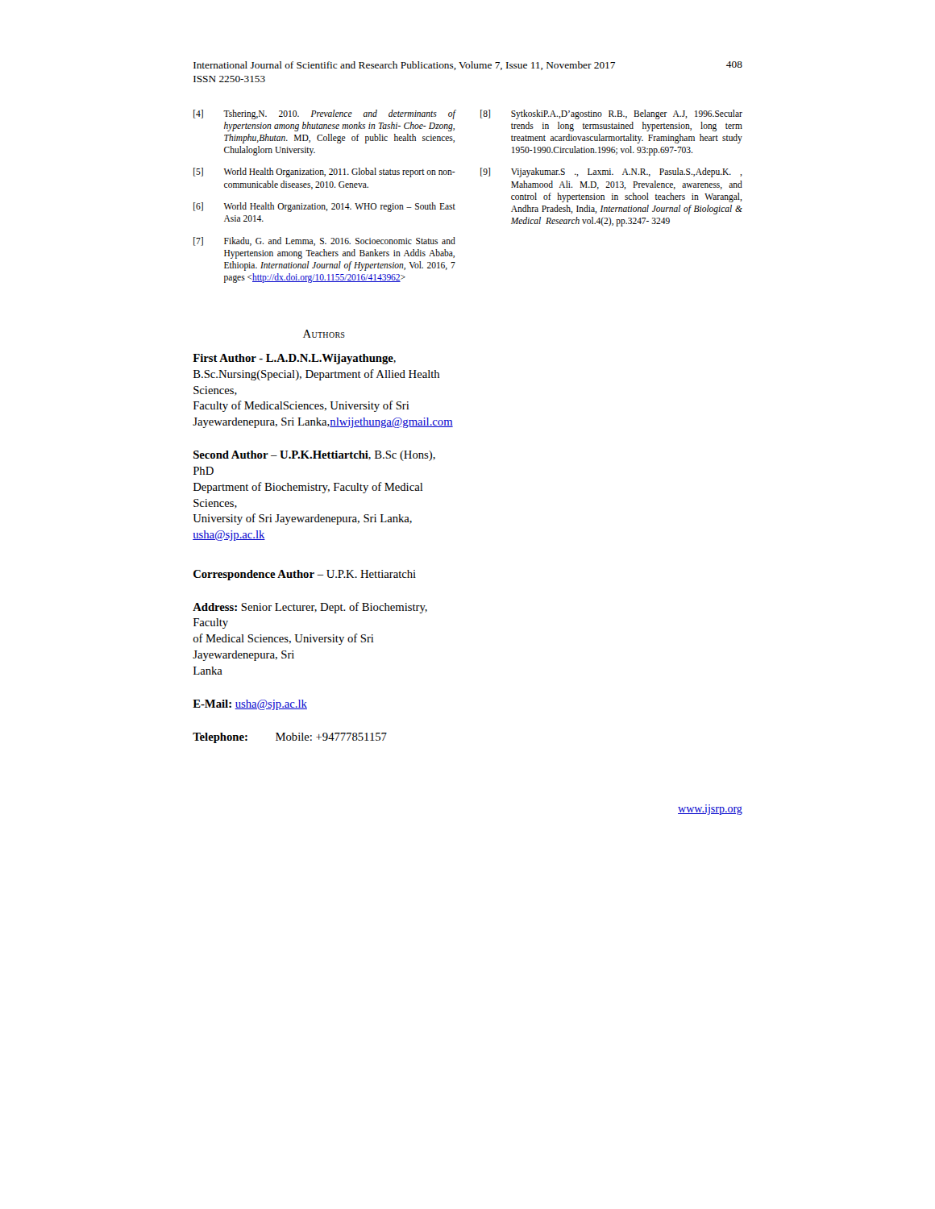International Journal of Scientific and Research Publications, Volume 7, Issue 11, November 2017
ISSN 2250-3153
408
[4] Tshering,N. 2010. Prevalence and determinants of hypertension among bhutanese monks in Tashi- Choe- Dzong, Thimphu,Bhutan. MD, College of public health sciences, Chulaloglorn University.
[5] World Health Organization, 2011. Global status report on non-communicable diseases, 2010. Geneva.
[6] World Health Organization, 2014. WHO region – South East Asia 2014.
[7] Fikadu, G. and Lemma, S. 2016. Socioeconomic Status and Hypertension among Teachers and Bankers in Addis Ababa, Ethiopia. International Journal of Hypertension, Vol. 2016, 7 pages <http://dx.doi.org/10.1155/2016/4143962>
Authors
First Author - L.A.D.N.L.Wijayathunge,
B.Sc.Nursing(Special), Department of Allied Health Sciences,
Faculty of MedicalSciences, University of Sri
Jayewardenepura, Sri Lanka,nlwijethunga@gmail.com
Second Author – U.P.K.Hettiartchi, B.Sc (Hons), PhD
Department of Biochemistry, Faculty of Medical Sciences,
University of Sri Jayewardenepura, Sri Lanka, usha@sjp.ac.lk
Correspondence Author – U.P.K. Hettiaratchi
Address: Senior Lecturer, Dept. of Biochemistry, Faculty
of Medical Sciences, University of Sri Jayewardenepura, Sri
Lanka
E-Mail: usha@sjp.ac.lk
Telephone: Mobile: +94777851157
[8] SytkoskiP.A.,D’agostino R.B., Belanger A.J, 1996.Secular trends in long termsustained hypertension, long term treatment acardiovascularmortality. Framingham heart study 1950-1990.Circulation.1996; vol. 93:pp.697-703.
[9] Vijayakumar.S ., Laxmi. A.N.R., Pasula.S.,Adepu.K. , Mahamood Ali. M.D, 2013, Prevalence, awareness, and control of hypertension in school teachers in Warangal, Andhra Pradesh, India, International Journal of Biological & Medical Research vol.4(2), pp.3247- 3249
www.ijsrp.org